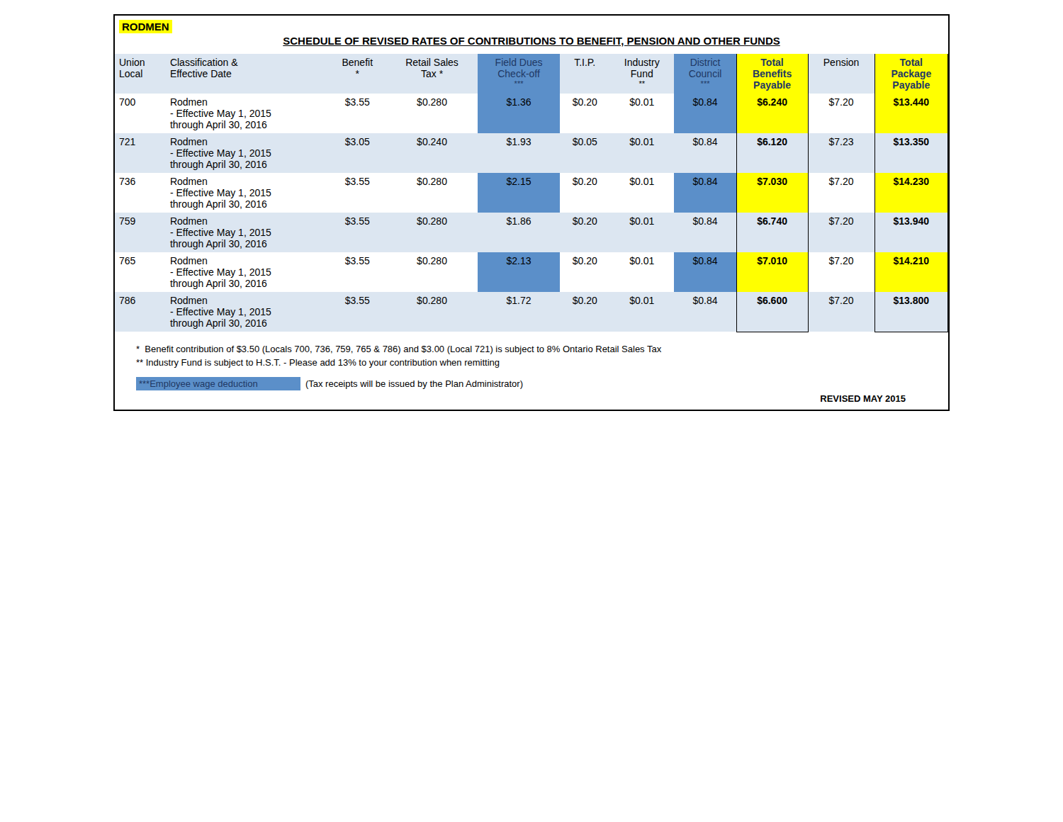RODMEN
SCHEDULE OF REVISED RATES OF CONTRIBUTIONS TO BENEFIT, PENSION AND OTHER FUNDS
| Union Local | Classification & Effective Date | Benefit * | Retail Sales Tax * | Field Dues Check-off *** | T.I.P. | Industry Fund ** | District Council *** | Total Benefits Payable | Pension | Total Package Payable |
| --- | --- | --- | --- | --- | --- | --- | --- | --- | --- | --- |
| 700 | Rodmen - Effective May 1, 2015 through April 30, 2016 | $3.55 | $0.280 | $1.36 | $0.20 | $0.01 | $0.84 | $6.240 | $7.20 | $13.440 |
| 721 | Rodmen - Effective May 1, 2015 through April 30, 2016 | $3.05 | $0.240 | $1.93 | $0.05 | $0.01 | $0.84 | $6.120 | $7.23 | $13.350 |
| 736 | Rodmen - Effective May 1, 2015 through April 30, 2016 | $3.55 | $0.280 | $2.15 | $0.20 | $0.01 | $0.84 | $7.030 | $7.20 | $14.230 |
| 759 | Rodmen - Effective May 1, 2015 through April 30, 2016 | $3.55 | $0.280 | $1.86 | $0.20 | $0.01 | $0.84 | $6.740 | $7.20 | $13.940 |
| 765 | Rodmen - Effective May 1, 2015 through April 30, 2016 | $3.55 | $0.280 | $2.13 | $0.20 | $0.01 | $0.84 | $7.010 | $7.20 | $14.210 |
| 786 | Rodmen - Effective May 1, 2015 through April 30, 2016 | $3.55 | $0.280 | $1.72 | $0.20 | $0.01 | $0.84 | $6.600 | $7.20 | $13.800 |
* Benefit contribution of $3.50 (Locals 700, 736, 759, 765 & 786) and $3.00 (Local 721) is subject to 8% Ontario Retail Sales Tax
** Industry Fund is subject to H.S.T. - Please add 13% to your contribution when remitting
***Employee wage deduction (Tax receipts will be issued by the Plan Administrator)
REVISED MAY 2015